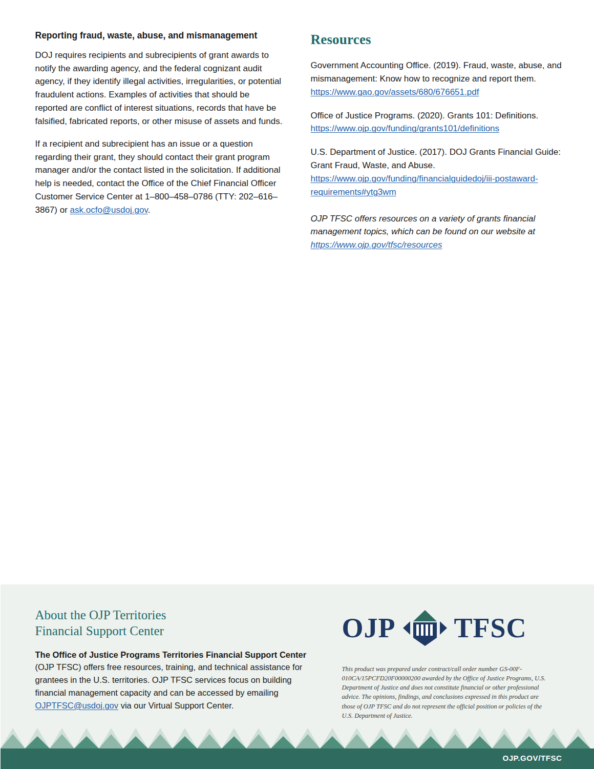Reporting fraud, waste, abuse, and mismanagement
DOJ requires recipients and subrecipients of grant awards to notify the awarding agency, and the federal cognizant audit agency, if they identify illegal activities, irregularities, or potential fraudulent actions. Examples of activities that should be reported are conflict of interest situations, records that have be falsified, fabricated reports, or other misuse of assets and funds.
If a recipient and subrecipient has an issue or a question regarding their grant, they should contact their grant program manager and/or the contact listed in the solicitation. If additional help is needed, contact the Office of the Chief Financial Officer Customer Service Center at 1–800–458–0786 (TTY: 202–616–3867) or ask.ocfo@usdoj.gov.
Resources
Government Accounting Office. (2019). Fraud, waste, abuse, and mismanagement: Know how to recognize and report them. https://www.gao.gov/assets/680/676651.pdf
Office of Justice Programs. (2020). Grants 101: Definitions. https://www.ojp.gov/funding/grants101/definitions
U.S. Department of Justice. (2017). DOJ Grants Financial Guide: Grant Fraud, Waste, and Abuse. https://www.ojp.gov/funding/financialguidedoj/iii-postaward-requirements#ytg3wm
OJP TFSC offers resources on a variety of grants financial management topics, which can be found on our website at https://www.ojp.gov/tfsc/resources
About the OJP Territories
Financial Support Center
The Office of Justice Programs Territories Financial Support Center (OJP TFSC) offers free resources, training, and technical assistance for grantees in the U.S. territories. OJP TFSC services focus on building financial management capacity and can be accessed by emailing OJPTFSC@usdoj.gov via our Virtual Support Center.
OJP TFSC
This product was prepared under contract/call order number GS-00F-010CA/15PCFD20F00000200 awarded by the Office of Justice Programs, U.S. Department of Justice and does not constitute financial or other professional advice. The opinions, findings, and conclusions expressed in this product are those of OJP TFSC and do not represent the official position or policies of the U.S. Department of Justice.
OJP.GOV/TFSC